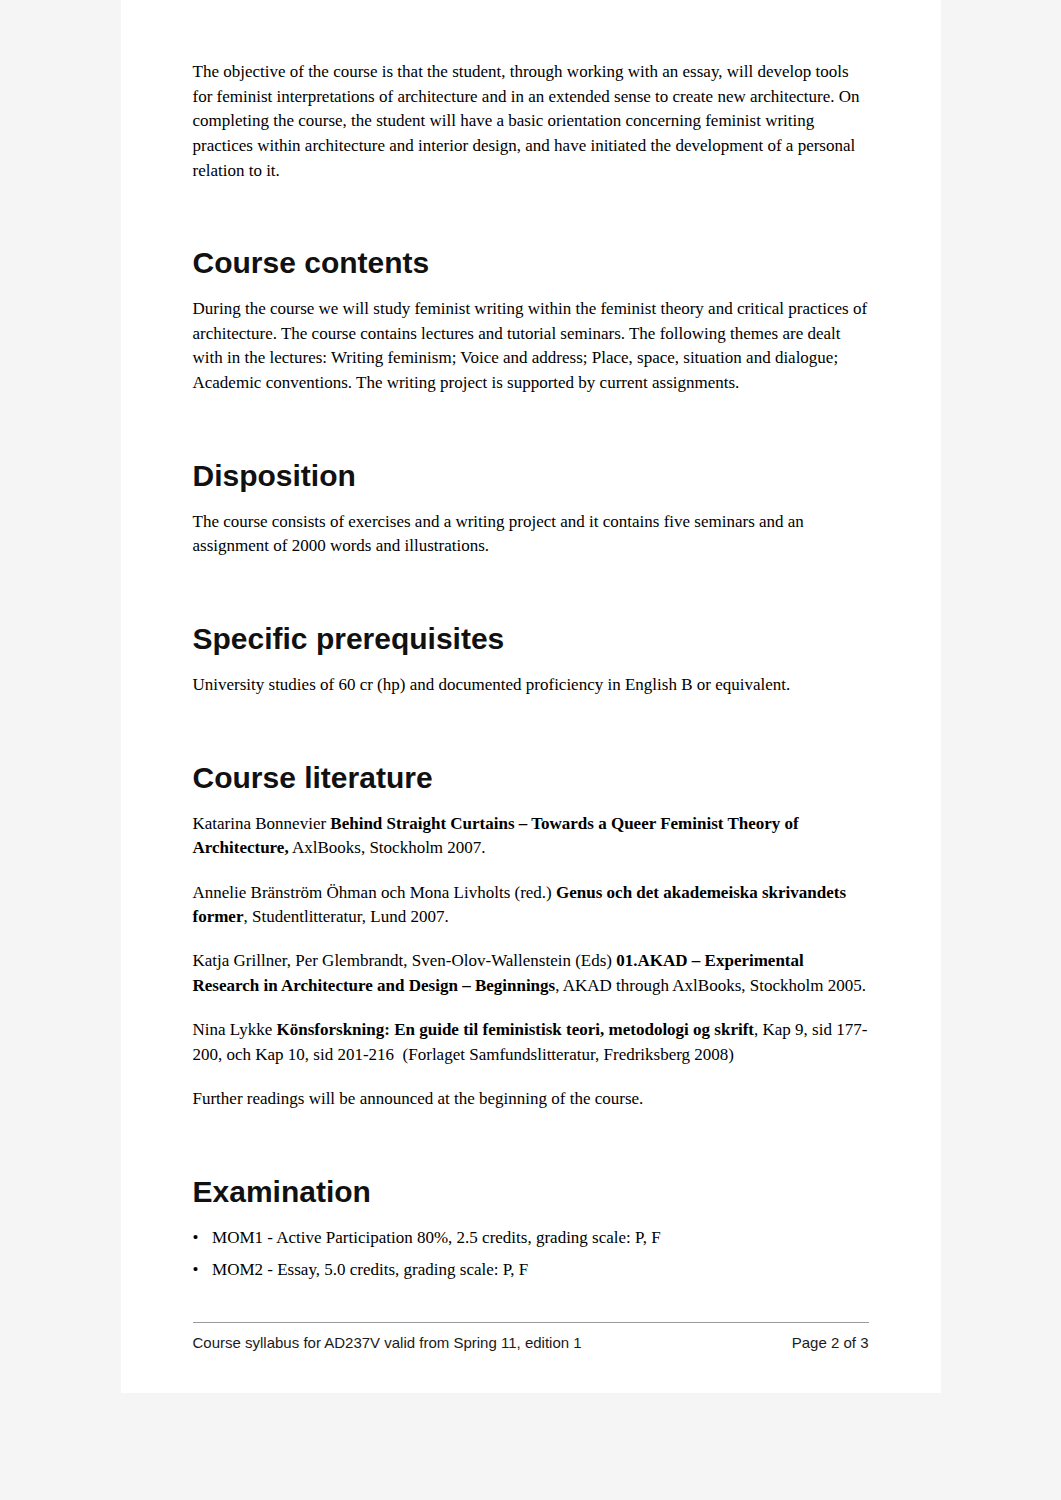The objective of the course is that the student, through working with an essay, will develop tools for feminist interpretations of architecture and in an extended sense to create new architecture. On completing the course, the student will have a basic orientation concerning feminist writing practices within architecture and interior design, and have initiated the development of a personal relation to it.
Course contents
During the course we will study feminist writing within the feminist theory and critical practices of architecture. The course contains lectures and tutorial seminars. The following themes are dealt with in the lectures: Writing feminism; Voice and address; Place, space, situation and dialogue; Academic conventions. The writing project is supported by current assignments.
Disposition
The course consists of exercises and a writing project and it contains five seminars and an assignment of 2000 words and illustrations.
Specific prerequisites
University studies of 60 cr (hp) and documented proficiency in English B or equivalent.
Course literature
Katarina Bonnevier Behind Straight Curtains – Towards a Queer Feminist Theory of Architecture, AxlBooks, Stockholm 2007.
Annelie Bränström Öhman och Mona Livholts (red.) Genus och det akademeiska skrivandets former, Studentlitteratur, Lund 2007.
Katja Grillner, Per Glembrandt, Sven-Olov-Wallenstein (Eds) 01.AKAD – Experimental Research in Architecture and Design – Beginnings, AKAD through AxlBooks, Stockholm 2005.
Nina Lykke Könsforskning: En guide til feministisk teori, metodologi og skrift, Kap 9, sid 177-200, och Kap 10, sid 201-216 (Forlaget Samfundslitteratur, Fredriksberg 2008)
Further readings will be announced at the beginning of the course.
Examination
MOM1 - Active Participation 80%, 2.5 credits, grading scale: P, F
MOM2 - Essay, 5.0 credits, grading scale: P, F
Course syllabus for AD237V valid from Spring 11, edition 1 Page 2 of 3